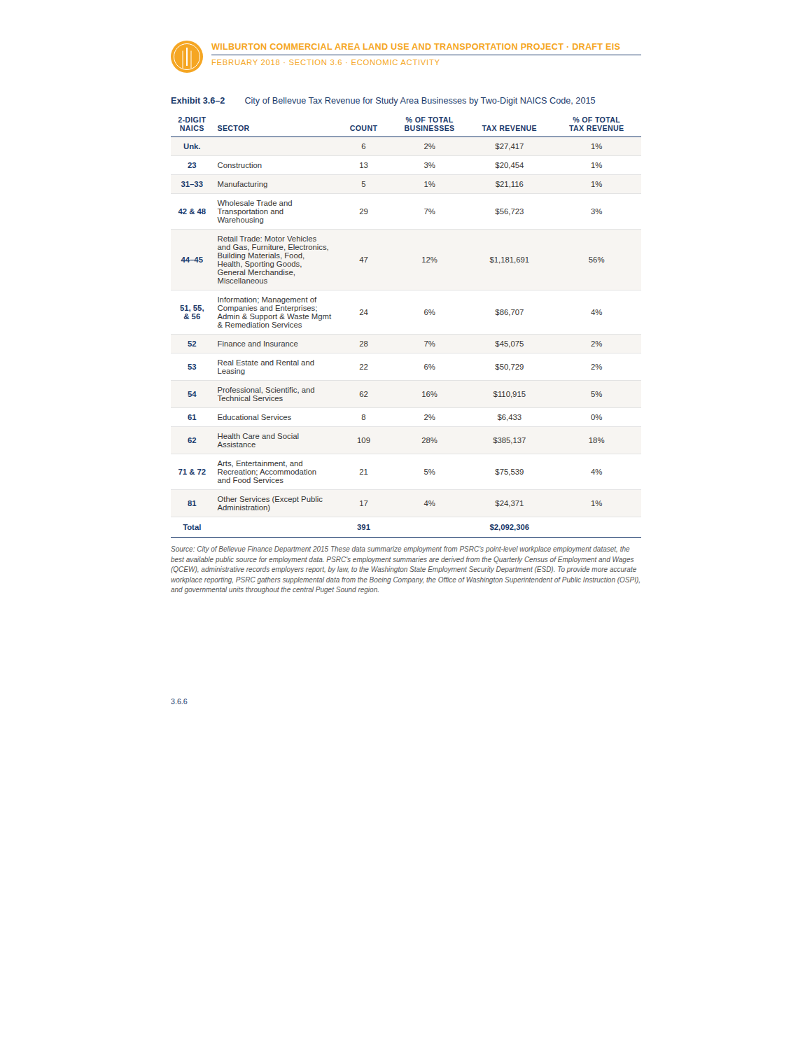WILBURTON COMMERCIAL AREA LAND USE AND TRANSPORTATION PROJECT · DRAFT EIS
FEBRUARY 2018 · SECTION 3.6 · ECONOMIC ACTIVITY
Exhibit 3.6–2 City of Bellevue Tax Revenue for Study Area Businesses by Two-Digit NAICS Code, 2015
| 2-DIGIT NAICS | SECTOR | COUNT | % OF TOTAL BUSINESSES | TAX REVENUE | % OF TOTAL TAX REVENUE |
| --- | --- | --- | --- | --- | --- |
| Unk. | | 6 | 2% | $27,417 | 1% |
| 23 | Construction | 13 | 3% | $20,454 | 1% |
| 31–33 | Manufacturing | 5 | 1% | $21,116 | 1% |
| 42 & 48 | Wholesale Trade and Transportation and Warehousing | 29 | 7% | $56,723 | 3% |
| 44–45 | Retail Trade: Motor Vehicles and Gas, Furniture, Electronics, Building Materials, Food, Health, Sporting Goods, General Merchandise, Miscellaneous | 47 | 12% | $1,181,691 | 56% |
| 51, 55, & 56 | Information; Management of Companies and Enterprises; Admin & Support & Waste Mgmt & Remediation Services | 24 | 6% | $86,707 | 4% |
| 52 | Finance and Insurance | 28 | 7% | $45,075 | 2% |
| 53 | Real Estate and Rental and Leasing | 22 | 6% | $50,729 | 2% |
| 54 | Professional, Scientific, and Technical Services | 62 | 16% | $110,915 | 5% |
| 61 | Educational Services | 8 | 2% | $6,433 | 0% |
| 62 | Health Care and Social Assistance | 109 | 28% | $385,137 | 18% |
| 71 & 72 | Arts, Entertainment, and Recreation; Accommodation and Food Services | 21 | 5% | $75,539 | 4% |
| 81 | Other Services (Except Public Administration) | 17 | 4% | $24,371 | 1% |
| Total | | 391 | | $2,092,306 | |
Source: City of Bellevue Finance Department 2015 These data summarize employment from PSRC's point-level workplace employment dataset, the best available public source for employment data. PSRC's employment summaries are derived from the Quarterly Census of Employment and Wages (QCEW), administrative records employers report, by law, to the Washington State Employment Security Department (ESD). To provide more accurate workplace reporting, PSRC gathers supplemental data from the Boeing Company, the Office of Washington Superintendent of Public Instruction (OSPI), and governmental units throughout the central Puget Sound region.
3.6.6